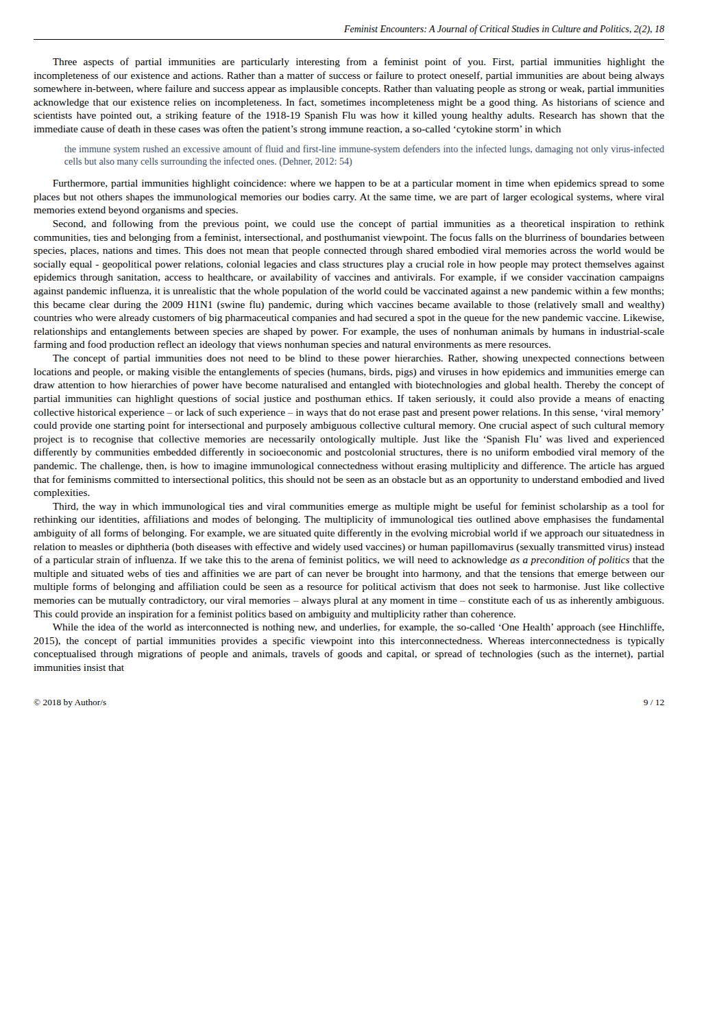Feminist Encounters: A Journal of Critical Studies in Culture and Politics, 2(2), 18
Three aspects of partial immunities are particularly interesting from a feminist point of you. First, partial immunities highlight the incompleteness of our existence and actions. Rather than a matter of success or failure to protect oneself, partial immunities are about being always somewhere in-between, where failure and success appear as implausible concepts. Rather than valuating people as strong or weak, partial immunities acknowledge that our existence relies on incompleteness. In fact, sometimes incompleteness might be a good thing. As historians of science and scientists have pointed out, a striking feature of the 1918-19 Spanish Flu was how it killed young healthy adults. Research has shown that the immediate cause of death in these cases was often the patient’s strong immune reaction, a so-called ‘cytokine storm’ in which
the immune system rushed an excessive amount of fluid and first-line immune-system defenders into the infected lungs, damaging not only virus-infected cells but also many cells surrounding the infected ones. (Dehner, 2012: 54)
Furthermore, partial immunities highlight coincidence: where we happen to be at a particular moment in time when epidemics spread to some places but not others shapes the immunological memories our bodies carry. At the same time, we are part of larger ecological systems, where viral memories extend beyond organisms and species.
Second, and following from the previous point, we could use the concept of partial immunities as a theoretical inspiration to rethink communities, ties and belonging from a feminist, intersectional, and posthumanist viewpoint. The focus falls on the blurriness of boundaries between species, places, nations and times. This does not mean that people connected through shared embodied viral memories across the world would be socially equal - geopolitical power relations, colonial legacies and class structures play a crucial role in how people may protect themselves against epidemics through sanitation, access to healthcare, or availability of vaccines and antivirals. For example, if we consider vaccination campaigns against pandemic influenza, it is unrealistic that the whole population of the world could be vaccinated against a new pandemic within a few months; this became clear during the 2009 H1N1 (swine flu) pandemic, during which vaccines became available to those (relatively small and wealthy) countries who were already customers of big pharmaceutical companies and had secured a spot in the queue for the new pandemic vaccine. Likewise, relationships and entanglements between species are shaped by power. For example, the uses of nonhuman animals by humans in industrial-scale farming and food production reflect an ideology that views nonhuman species and natural environments as mere resources.
The concept of partial immunities does not need to be blind to these power hierarchies. Rather, showing unexpected connections between locations and people, or making visible the entanglements of species (humans, birds, pigs) and viruses in how epidemics and immunities emerge can draw attention to how hierarchies of power have become naturalised and entangled with biotechnologies and global health. Thereby the concept of partial immunities can highlight questions of social justice and posthuman ethics. If taken seriously, it could also provide a means of enacting collective historical experience – or lack of such experience – in ways that do not erase past and present power relations. In this sense, ‘viral memory’ could provide one starting point for intersectional and purposely ambiguous collective cultural memory. One crucial aspect of such cultural memory project is to recognise that collective memories are necessarily ontologically multiple. Just like the ‘Spanish Flu’ was lived and experienced differently by communities embedded differently in socioeconomic and postcolonial structures, there is no uniform embodied viral memory of the pandemic. The challenge, then, is how to imagine immunological connectedness without erasing multiplicity and difference. The article has argued that for feminisms committed to intersectional politics, this should not be seen as an obstacle but as an opportunity to understand embodied and lived complexities.
Third, the way in which immunological ties and viral communities emerge as multiple might be useful for feminist scholarship as a tool for rethinking our identities, affiliations and modes of belonging. The multiplicity of immunological ties outlined above emphasises the fundamental ambiguity of all forms of belonging. For example, we are situated quite differently in the evolving microbial world if we approach our situatedness in relation to measles or diphtheria (both diseases with effective and widely used vaccines) or human papillomavirus (sexually transmitted virus) instead of a particular strain of influenza. If we take this to the arena of feminist politics, we will need to acknowledge as a precondition of politics that the multiple and situated webs of ties and affinities we are part of can never be brought into harmony, and that the tensions that emerge between our multiple forms of belonging and affiliation could be seen as a resource for political activism that does not seek to harmonise. Just like collective memories can be mutually contradictory, our viral memories – always plural at any moment in time – constitute each of us as inherently ambiguous. This could provide an inspiration for a feminist politics based on ambiguity and multiplicity rather than coherence.
While the idea of the world as interconnected is nothing new, and underlies, for example, the so-called ‘One Health’ approach (see Hinchliffe, 2015), the concept of partial immunities provides a specific viewpoint into this interconnectedness. Whereas interconnectedness is typically conceptualised through migrations of people and animals, travels of goods and capital, or spread of technologies (such as the internet), partial immunities insist that
© 2018 by Author/s 9 / 12